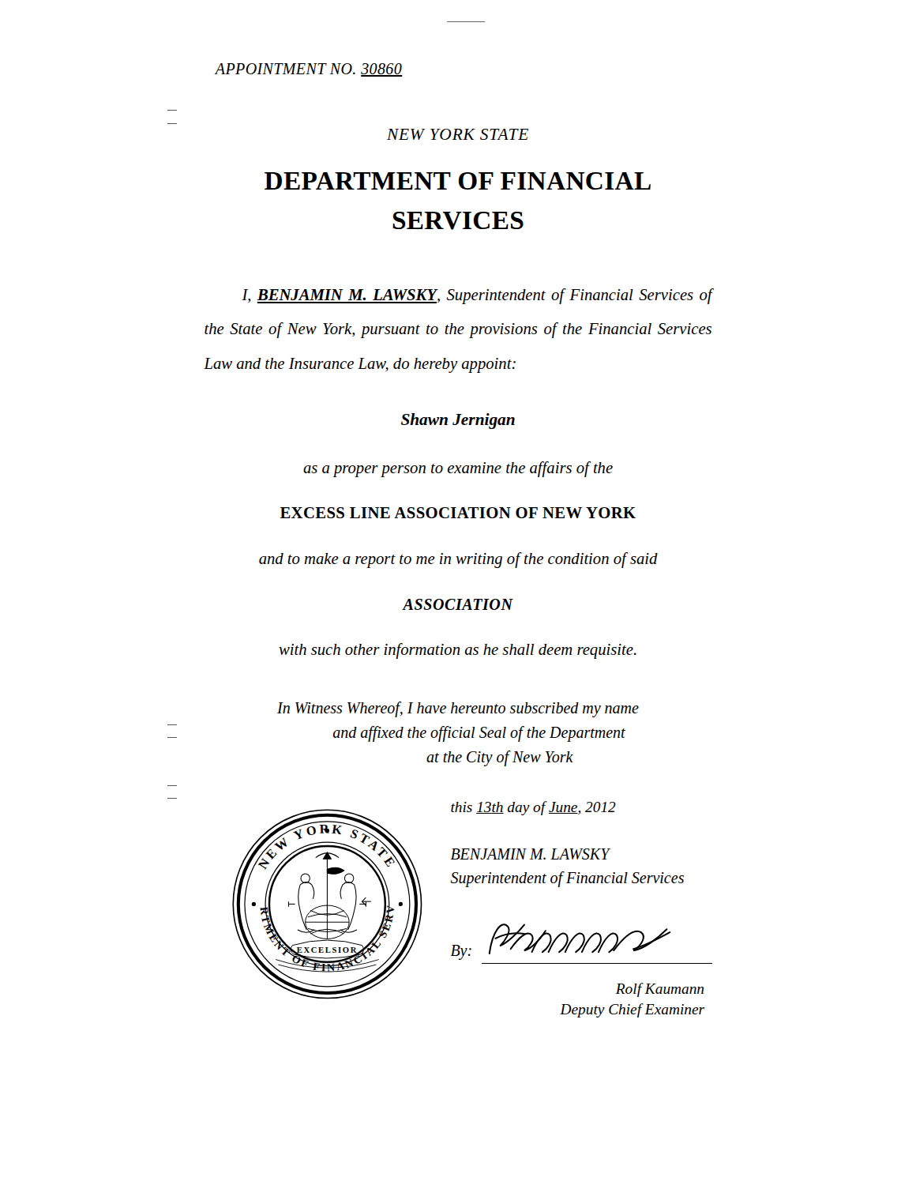APPOINTMENT NO. 30860
NEW YORK STATE
DEPARTMENT OF FINANCIAL SERVICES
I, BENJAMIN M. LAWSKY, Superintendent of Financial Services of the State of New York, pursuant to the provisions of the Financial Services Law and the Insurance Law, do hereby appoint:
Shawn Jernigan
as a proper person to examine the affairs of the
EXCESS LINE ASSOCIATION OF NEW YORK
and to make a report to me in writing of the condition of said
ASSOCIATION
with such other information as he shall deem requisite.
In Witness Whereof, I have hereunto subscribed my name and affixed the official Seal of the Department at the City of New York
NEW YORK STATE DEPARTMENT OF FINANCIAL SERVICES EXCELSIOR
this 13th day of June, 2012
BENJAMIN M. LAWSKY
Superintendent of Financial Services
By:
Rolf Kaumann
Deputy Chief Examiner